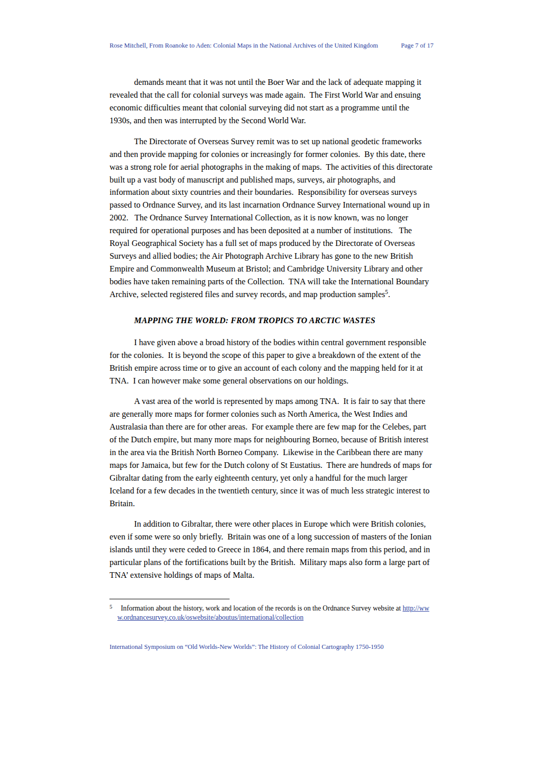Rose Mitchell, From Roanoke to Aden: Colonial Maps in the National Archives of the United Kingdom Page 7 of 17
demands meant that it was not until the Boer War and the lack of adequate mapping it revealed that the call for colonial surveys was made again. The First World War and ensuing economic difficulties meant that colonial surveying did not start as a programme until the 1930s, and then was interrupted by the Second World War.
The Directorate of Overseas Survey remit was to set up national geodetic frameworks and then provide mapping for colonies or increasingly for former colonies. By this date, there was a strong role for aerial photographs in the making of maps. The activities of this directorate built up a vast body of manuscript and published maps, surveys, air photographs, and information about sixty countries and their boundaries. Responsibility for overseas surveys passed to Ordnance Survey, and its last incarnation Ordnance Survey International wound up in 2002. The Ordnance Survey International Collection, as it is now known, was no longer required for operational purposes and has been deposited at a number of institutions. The Royal Geographical Society has a full set of maps produced by the Directorate of Overseas Surveys and allied bodies; the Air Photograph Archive Library has gone to the new British Empire and Commonwealth Museum at Bristol; and Cambridge University Library and other bodies have taken remaining parts of the Collection. TNA will take the International Boundary Archive, selected registered files and survey records, and map production samples5.
MAPPING THE WORLD: FROM TROPICS TO ARCTIC WASTES
I have given above a broad history of the bodies within central government responsible for the colonies. It is beyond the scope of this paper to give a breakdown of the extent of the British empire across time or to give an account of each colony and the mapping held for it at TNA. I can however make some general observations on our holdings.
A vast area of the world is represented by maps among TNA. It is fair to say that there are generally more maps for former colonies such as North America, the West Indies and Australasia than there are for other areas. For example there are few map for the Celebes, part of the Dutch empire, but many more maps for neighbouring Borneo, because of British interest in the area via the British North Borneo Company. Likewise in the Caribbean there are many maps for Jamaica, but few for the Dutch colony of St Eustatius. There are hundreds of maps for Gibraltar dating from the early eighteenth century, yet only a handful for the much larger Iceland for a few decades in the twentieth century, since it was of much less strategic interest to Britain.
In addition to Gibraltar, there were other places in Europe which were British colonies, even if some were so only briefly. Britain was one of a long succession of masters of the Ionian islands until they were ceded to Greece in 1864, and there remain maps from this period, and in particular plans of the fortifications built by the British. Military maps also form a large part of TNA’ extensive holdings of maps of Malta.
5 Information about the history, work and location of the records is on the Ordnance Survey website at http://www.ordnancesurvey.co.uk/oswebsite/aboutus/international/collection
International Symposium on “Old Worlds-New Worlds”: The History of Colonial Cartography 1750-1950